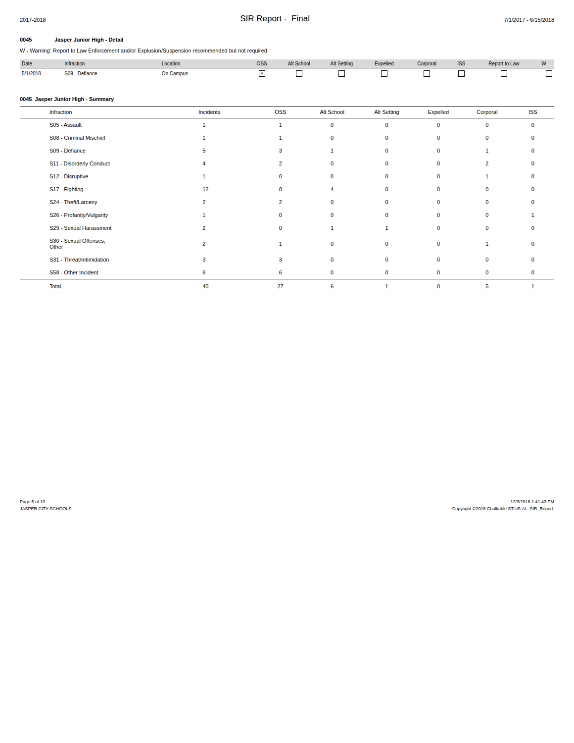2017-2018
SIR Report - Final
7/1/2017 - 6/15/2018
0045 Jasper Junior High - Detail
W - Warning: Report to Law Enforcement and/or Explusion/Suspension recommended but not required.
| Date | Infraction | Location | OSS | Alt School | Alt Setting | Expelled | Corporal | ISS | Report to Law | W |
| --- | --- | --- | --- | --- | --- | --- | --- | --- | --- | --- |
| 5/1/2018 | S09 - Defiance | On Campus | | | | | | | | |
0045 Jasper Junior High - Summary
| Infraction | Incidents | OSS | Alt School | Alt Setting | Expelled | Corporal | ISS |
| --- | --- | --- | --- | --- | --- | --- | --- |
| S05 - Assault | 1 | 1 | 0 | 0 | 0 | 0 | 0 |
| S08 - Criminal Mischief | 1 | 1 | 0 | 0 | 0 | 0 | 0 |
| S09 - Defiance | 5 | 3 | 1 | 0 | 0 | 1 | 0 |
| S11 - Disorderly Conduct | 4 | 2 | 0 | 0 | 0 | 2 | 0 |
| S12 - Disruptive | 1 | 0 | 0 | 0 | 0 | 1 | 0 |
| S17 - Fighting | 12 | 8 | 4 | 0 | 0 | 0 | 0 |
| S24 - Theft/Larceny | 2 | 2 | 0 | 0 | 0 | 0 | 0 |
| S26 - Profanity/Vulgarity | 1 | 0 | 0 | 0 | 0 | 0 | 1 |
| S29 - Sexual Harassment | 2 | 0 | 1 | 1 | 0 | 0 | 0 |
| S30 - Sexual Offenses, Other | 2 | 1 | 0 | 0 | 0 | 1 | 0 |
| S31 - Threat/Intimidation | 3 | 3 | 0 | 0 | 0 | 0 | 0 |
| S58 - Other Incident | 6 | 6 | 0 | 0 | 0 | 0 | 0 |
| Total | 40 | 27 | 6 | 1 | 0 | 5 | 1 |
Page 5 of 10
JASPER CITY SCHOOLS
12/3/2018 1:41:43 PM
Copyright ©2018 Chalkable ST.US.AL_SIR_Report.